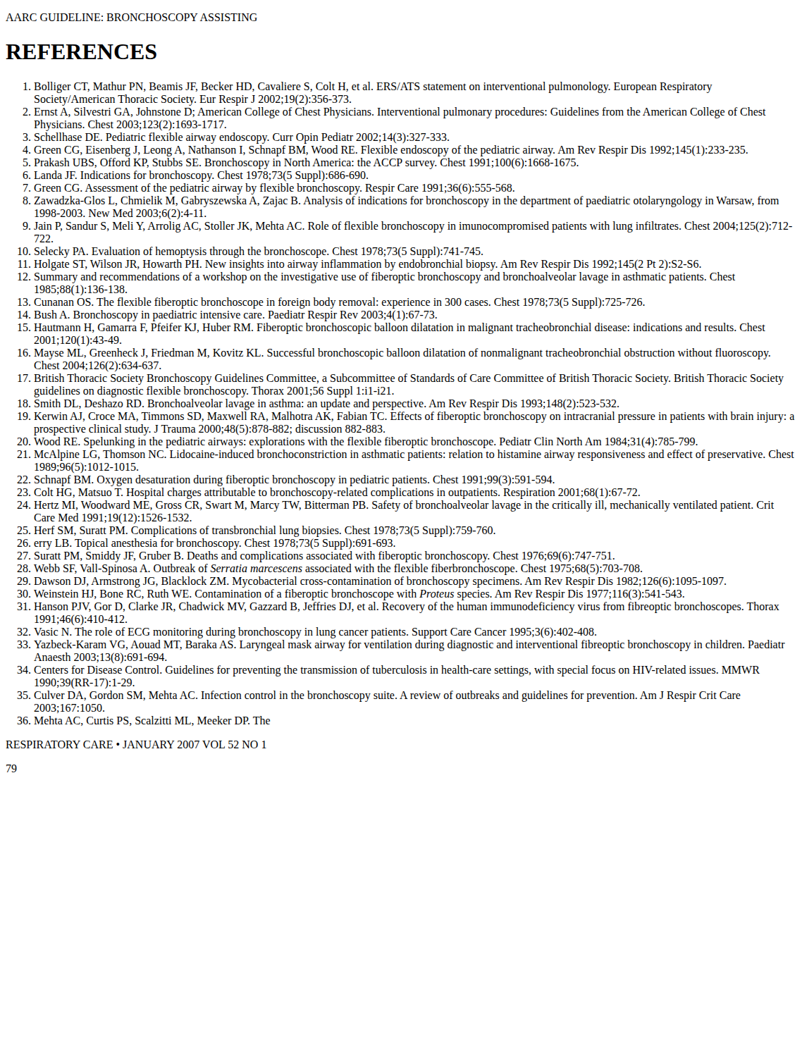AARC GUIDELINE: BRONCHOSCOPY ASSISTING
REFERENCES
Bolliger CT, Mathur PN, Beamis JF, Becker HD, Cavaliere S, Colt H, et al. ERS/ATS statement on interventional pulmonology. European Respiratory Society/American Thoracic Society. Eur Respir J 2002;19(2):356-373.
Ernst A, Silvestri GA, Johnstone D; American College of Chest Physicians. Interventional pulmonary procedures: Guidelines from the American College of Chest Physicians. Chest 2003;123(2):1693-1717.
Schellhase DE. Pediatric flexible airway endoscopy. Curr Opin Pediatr 2002;14(3):327-333.
Green CG, Eisenberg J, Leong A, Nathanson I, Schnapf BM, Wood RE. Flexible endoscopy of the pediatric airway. Am Rev Respir Dis 1992;145(1):233-235.
Prakash UBS, Offord KP, Stubbs SE. Bronchoscopy in North America: the ACCP survey. Chest 1991;100(6):1668-1675.
Landa JF. Indications for bronchoscopy. Chest 1978;73(5 Suppl):686-690.
Green CG. Assessment of the pediatric airway by flexible bronchoscopy. Respir Care 1991;36(6):555-568.
Zawadzka-Glos L, Chmielik M, Gabryszewska A, Zajac B. Analysis of indications for bronchoscopy in the department of paediatric otolaryngology in Warsaw, from 1998-2003. New Med 2003;6(2):4-11.
Jain P, Sandur S, Meli Y, Arrolig AC, Stoller JK, Mehta AC. Role of flexible bronchoscopy in imunocompromised patients with lung infiltrates. Chest 2004;125(2):712-722.
Selecky PA. Evaluation of hemoptysis through the bronchoscope. Chest 1978;73(5 Suppl):741-745.
Holgate ST, Wilson JR, Howarth PH. New insights into airway inflammation by endobronchial biopsy. Am Rev Respir Dis 1992;145(2 Pt 2):S2-S6.
Summary and recommendations of a workshop on the investigative use of fiberoptic bronchoscopy and bronchoalveolar lavage in asthmatic patients. Chest 1985;88(1):136-138.
Cunanan OS. The flexible fiberoptic bronchoscope in foreign body removal: experience in 300 cases. Chest 1978;73(5 Suppl):725-726.
Bush A. Bronchoscopy in paediatric intensive care. Paediatr Respir Rev 2003;4(1):67-73.
Hautmann H, Gamarra F, Pfeifer KJ, Huber RM. Fiberoptic bronchoscopic balloon dilatation in malignant tracheobronchial disease: indications and results. Chest 2001;120(1):43-49.
Mayse ML, Greenheck J, Friedman M, Kovitz KL. Successful bronchoscopic balloon dilatation of nonmalignant tracheobronchial obstruction without fluoroscopy. Chest 2004;126(2):634-637.
British Thoracic Society Bronchoscopy Guidelines Committee, a Subcommittee of Standards of Care Committee of British Thoracic Society. British Thoracic Society guidelines on diagnostic flexible bronchoscopy. Thorax 2001;56 Suppl 1:i1-i21.
Smith DL, Deshazo RD. Bronchoalveolar lavage in asthma: an update and perspective. Am Rev Respir Dis 1993;148(2):523-532.
Kerwin AJ, Croce MA, Timmons SD, Maxwell RA, Malhotra AK, Fabian TC. Effects of fiberoptic bronchoscopy on intracranial pressure in patients with brain injury: a prospective clinical study. J Trauma 2000;48(5):878-882; discussion 882-883.
Wood RE. Spelunking in the pediatric airways: explorations with the flexible fiberoptic bronchoscope. Pediatr Clin North Am 1984;31(4):785-799.
McAlpine LG, Thomson NC. Lidocaine-induced bronchoconstriction in asthmatic patients: relation to histamine airway responsiveness and effect of preservative. Chest 1989;96(5):1012-1015.
Schnapf BM. Oxygen desaturation during fiberoptic bronchoscopy in pediatric patients. Chest 1991;99(3):591-594.
Colt HG, Matsuo T. Hospital charges attributable to bronchoscopy-related complications in outpatients. Respiration 2001;68(1):67-72.
Hertz MI, Woodward ME, Gross CR, Swart M, Marcy TW, Bitterman PB. Safety of bronchoalveolar lavage in the critically ill, mechanically ventilated patient. Crit Care Med 1991;19(12):1526-1532.
Herf SM, Suratt PM. Complications of transbronchial lung biopsies. Chest 1978;73(5 Suppl):759-760.
erry LB. Topical anesthesia for bronchoscopy. Chest 1978;73(5 Suppl):691-693.
Suratt PM, Smiddy JF, Gruber B. Deaths and complications associated with fiberoptic bronchoscopy. Chest 1976;69(6):747-751.
Webb SF, Vall-Spinosa A. Outbreak of Serratia marcescens associated with the flexible fiberbronchoscope. Chest 1975;68(5):703-708.
Dawson DJ, Armstrong JG, Blacklock ZM. Mycobacterial cross-contamination of bronchoscopy specimens. Am Rev Respir Dis 1982;126(6):1095-1097.
Weinstein HJ, Bone RC, Ruth WE. Contamination of a fiberoptic bronchoscope with Proteus species. Am Rev Respir Dis 1977;116(3):541-543.
Hanson PJV, Gor D, Clarke JR, Chadwick MV, Gazzard B, Jeffries DJ, et al. Recovery of the human immunodeficiency virus from fibreoptic bronchoscopes. Thorax 1991;46(6):410-412.
Vasic N. The role of ECG monitoring during bronchoscopy in lung cancer patients. Support Care Cancer 1995;3(6):402-408.
Yazbeck-Karam VG, Aouad MT, Baraka AS. Laryngeal mask airway for ventilation during diagnostic and interventional fibreoptic bronchoscopy in children. Paediatr Anaesth 2003;13(8):691-694.
Centers for Disease Control. Guidelines for preventing the transmission of tuberculosis in health-care settings, with special focus on HIV-related issues. MMWR 1990;39(RR-17):1-29.
Culver DA, Gordon SM, Mehta AC. Infection control in the bronchoscopy suite. A review of outbreaks and guidelines for prevention. Am J Respir Crit Care 2003;167:1050.
Mehta AC, Curtis PS, Scalzitti ML, Meeker DP. The
RESPIRATORY CARE • JANUARY 2007 VOL 52 NO 1
79